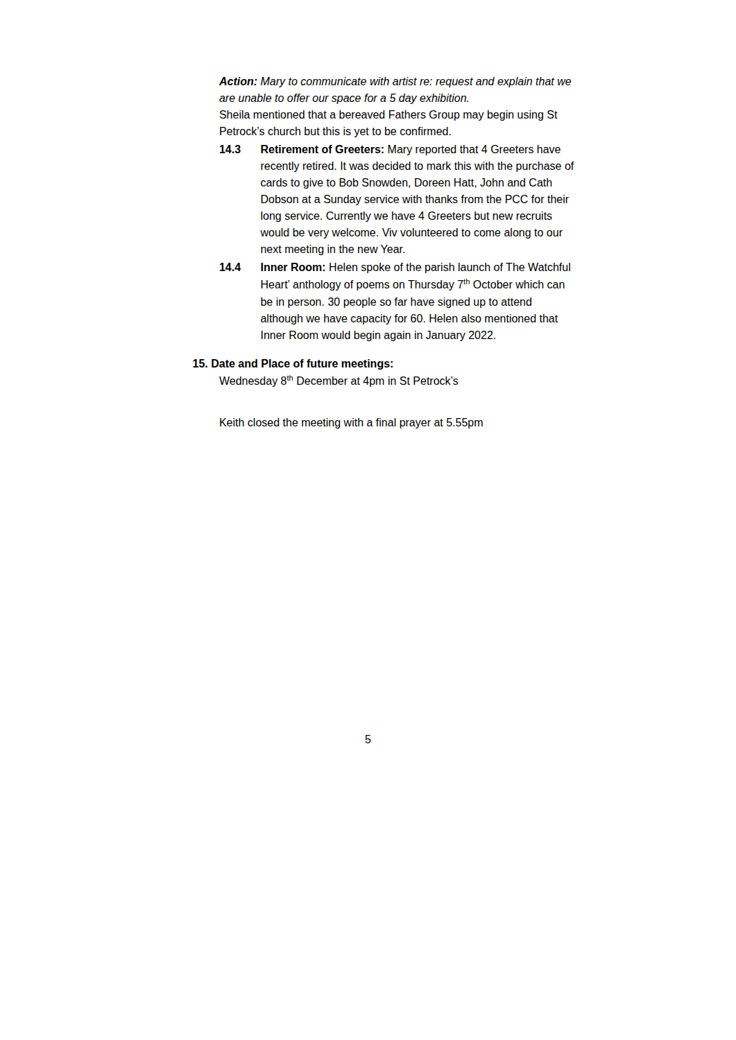Action: Mary to communicate with artist re: request and explain that we are unable to offer our space for a 5 day exhibition.
Sheila mentioned that a bereaved Fathers Group may begin using St Petrock’s church but this is yet to be confirmed.
14.3
Retirement of Greeters: Mary reported that 4 Greeters have recently retired. It was decided to mark this with the purchase of cards to give to Bob Snowden, Doreen Hatt, John and Cath Dobson at a Sunday service with thanks from the PCC for their long service. Currently we have 4 Greeters but new recruits would be very welcome. Viv volunteered to come along to our next meeting in the new Year.
14.4
Inner Room: Helen spoke of the parish launch of The Watchful Heart’ anthology of poems on Thursday 7th October which can be in person. 30 people so far have signed up to attend although we have capacity for 60. Helen also mentioned that Inner Room would begin again in January 2022.
15. Date and Place of future meetings:
Wednesday 8th December at 4pm in St Petrock’s
Keith closed the meeting with a final prayer at 5.55pm
5